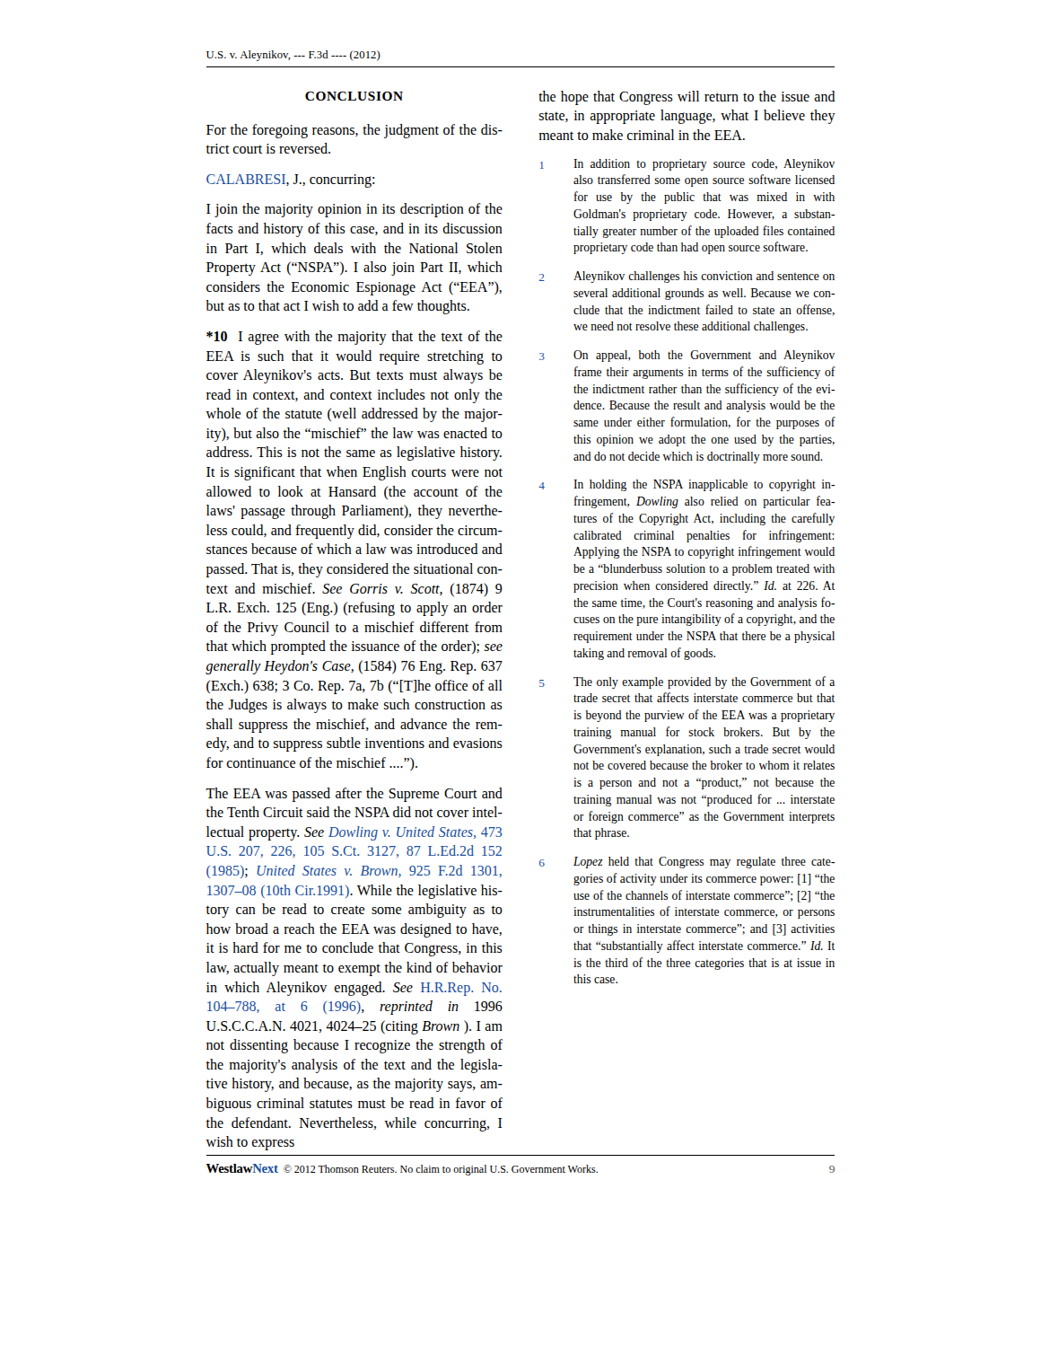U.S. v. Aleynikov, --- F.3d ---- (2012)
CONCLUSION
For the foregoing reasons, the judgment of the district court is reversed.
CALABRESI, J., concurring:
I join the majority opinion in its description of the facts and history of this case, and in its discussion in Part I, which deals with the National Stolen Property Act (“NSPA”). I also join Part II, which considers the Economic Espionage Act (“EEA”), but as to that act I wish to add a few thoughts.
*10 I agree with the majority that the text of the EEA is such that it would require stretching to cover Aleynikov's acts. But texts must always be read in context, and context includes not only the whole of the statute (well addressed by the majority), but also the “mischief” the law was enacted to address. This is not the same as legislative history. It is significant that when English courts were not allowed to look at Hansard (the account of the laws' passage through Parliament), they nevertheless could, and frequently did, consider the circumstances because of which a law was introduced and passed. That is, they considered the situational context and mischief. See Gorris v. Scott, (1874) 9 L.R. Exch. 125 (Eng.) (refusing to apply an order of the Privy Council to a mischief different from that which prompted the issuance of the order); see generally Heydon's Case, (1584) 76 Eng. Rep. 637 (Exch.) 638; 3 Co. Rep. 7a, 7b (“[T]he office of all the Judges is always to make such construction as shall suppress the mischief, and advance the remedy, and to suppress subtle inventions and evasions for continuance of the mischief ....”).
The EEA was passed after the Supreme Court and the Tenth Circuit said the NSPA did not cover intellectual property. See Dowling v. United States, 473 U.S. 207, 226, 105 S.Ct. 3127, 87 L.Ed.2d 152 (1985); United States v. Brown, 925 F.2d 1301, 1307–08 (10th Cir.1991). While the legislative history can be read to create some ambiguity as to how broad a reach the EEA was designed to have, it is hard for me to conclude that Congress, in this law, actually meant to exempt the kind of behavior in which Aleynikov engaged. See H.R.Rep. No. 104–788, at 6 (1996), reprinted in 1996 U.S.C.C.A.N. 4021, 4024–25 (citing Brown ). I am not dissenting because I recognize the strength of the majority's analysis of the text and the legislative history, and because, as the majority says, ambiguous criminal statutes must be read in favor of the defendant. Nevertheless, while concurring, I wish to express
the hope that Congress will return to the issue and state, in appropriate language, what I believe they meant to make criminal in the EEA.
1
In addition to proprietary source code, Aleynikov also transferred some open source software licensed for use by the public that was mixed in with Goldman's proprietary code. However, a substantially greater number of the uploaded files contained proprietary code than had open source software.
2
Aleynikov challenges his conviction and sentence on several additional grounds as well. Because we conclude that the indictment failed to state an offense, we need not resolve these additional challenges.
3
On appeal, both the Government and Aleynikov frame their arguments in terms of the sufficiency of the indictment rather than the sufficiency of the evidence. Because the result and analysis would be the same under either formulation, for the purposes of this opinion we adopt the one used by the parties, and do not decide which is doctrinally more sound.
4
In holding the NSPA inapplicable to copyright infringement, Dowling also relied on particular features of the Copyright Act, including the carefully calibrated criminal penalties for infringement: Applying the NSPA to copyright infringement would be a “blunderbuss solution to a problem treated with precision when considered directly.” Id. at 226. At the same time, the Court's reasoning and analysis focuses on the pure intangibility of a copyright, and the requirement under the NSPA that there be a physical taking and removal of goods.
5
The only example provided by the Government of a trade secret that affects interstate commerce but that is beyond the purview of the EEA was a proprietary training manual for stock brokers. But by the Government's explanation, such a trade secret would not be covered because the broker to whom it relates is a person and not a “product,” not because the training manual was not “produced for ... interstate or foreign commerce” as the Government interprets that phrase.
6
Lopez held that Congress may regulate three categories of activity under its commerce power: [1] “the use of the channels of interstate commerce”; [2] “the instrumentalities of interstate commerce, or persons or things in interstate commerce”; and [3] activities that “substantially affect interstate commerce.” Id. It is the third of the three categories that is at issue in this case.
Westlaw Next © 2012 Thomson Reuters. No claim to original U.S. Government Works. 9